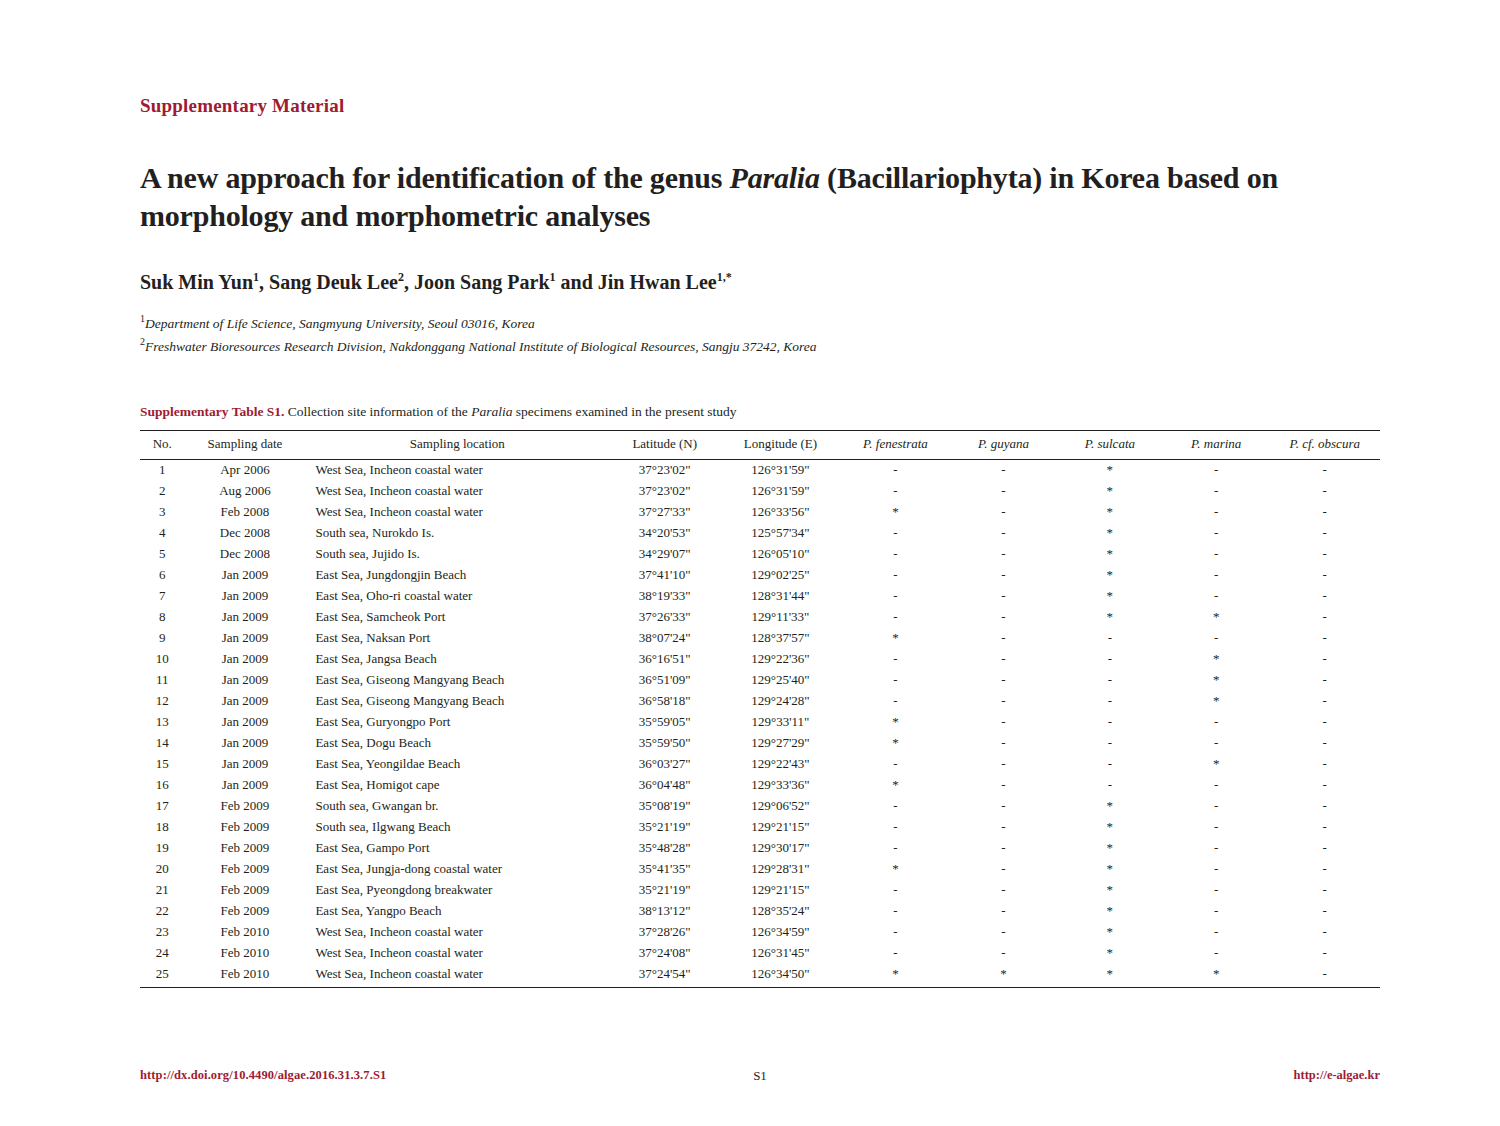Supplementary Material
A new approach for identification of the genus Paralia (Bacillariophyta) in Korea based on morphology and morphometric analyses
Suk Min Yun1, Sang Deuk Lee2, Joon Sang Park1 and Jin Hwan Lee1,*
1Department of Life Science, Sangmyung University, Seoul 03016, Korea
2Freshwater Bioresources Research Division, Nakdonggang National Institute of Biological Resources, Sangju 37242, Korea
Supplementary Table S1. Collection site information of the Paralia specimens examined in the present study
| No. | Sampling date | Sampling location | Latitude (N) | Longitude (E) | P. fenestrata | P. guyana | P. sulcata | P. marina | P. cf. obscura |
| --- | --- | --- | --- | --- | --- | --- | --- | --- | --- |
| 1 | Apr 2006 | West Sea, Incheon coastal water | 37°23'02" | 126°31'59" | - | - | * | - | - |
| 2 | Aug 2006 | West Sea, Incheon coastal water | 37°23'02" | 126°31'59" | - | - | * | - | - |
| 3 | Feb 2008 | West Sea, Incheon coastal water | 37°27'33" | 126°33'56" | * | - | * | - | - |
| 4 | Dec 2008 | South sea, Nurokdo Is. | 34°20'53" | 125°57'34" | - | - | * | - | - |
| 5 | Dec 2008 | South sea, Jujido Is. | 34°29'07" | 126°05'10" | - | - | * | - | - |
| 6 | Jan 2009 | East Sea, Jungdongjin Beach | 37°41'10" | 129°02'25" | - | - | * | - | - |
| 7 | Jan 2009 | East Sea, Oho-ri coastal water | 38°19'33" | 128°31'44" | - | - | * | - | - |
| 8 | Jan 2009 | East Sea, Samcheok Port | 37°26'33" | 129°11'33" | - | - | * | * | - |
| 9 | Jan 2009 | East Sea, Naksan Port | 38°07'24" | 128°37'57" | * | - | - | - | - |
| 10 | Jan 2009 | East Sea, Jangsa Beach | 36°16'51" | 129°22'36" | - | - | - | * | - |
| 11 | Jan 2009 | East Sea, Giseong Mangyang Beach | 36°51'09" | 129°25'40" | - | - | - | * | - |
| 12 | Jan 2009 | East Sea, Giseong Mangyang Beach | 36°58'18" | 129°24'28" | - | - | - | * | - |
| 13 | Jan 2009 | East Sea, Guryongpo Port | 35°59'05" | 129°33'11" | * | - | - | - | - |
| 14 | Jan 2009 | East Sea, Dogu Beach | 35°59'50" | 129°27'29" | * | - | - | - | - |
| 15 | Jan 2009 | East Sea, Yeongildae Beach | 36°03'27" | 129°22'43" | - | - | - | * | - |
| 16 | Jan 2009 | East Sea, Homigot cape | 36°04'48" | 129°33'36" | * | - | - | - | - |
| 17 | Feb 2009 | South sea, Gwangan br. | 35°08'19" | 129°06'52" | - | - | * | - | - |
| 18 | Feb 2009 | South sea, Ilgwang Beach | 35°21'19" | 129°21'15" | - | - | * | - | - |
| 19 | Feb 2009 | East Sea, Gampo Port | 35°48'28" | 129°30'17" | - | - | * | - | - |
| 20 | Feb 2009 | East Sea, Jungja-dong coastal water | 35°41'35" | 129°28'31" | * | - | * | - | - |
| 21 | Feb 2009 | East Sea, Pyeongdong breakwater | 35°21'19" | 129°21'15" | - | - | * | - | - |
| 22 | Feb 2009 | East Sea, Yangpo Beach | 38°13'12" | 128°35'24" | - | - | * | - | - |
| 23 | Feb 2010 | West Sea, Incheon coastal water | 37°28'26" | 126°34'59" | - | - | * | - | - |
| 24 | Feb 2010 | West Sea, Incheon coastal water | 37°24'08" | 126°31'45" | - | - | * | - | - |
| 25 | Feb 2010 | West Sea, Incheon coastal water | 37°24'54" | 126°34'50" | * | * | * | * | - |
http://dx.doi.org/10.4490/algae.2016.31.3.7.S1 S1 http://e-algae.kr